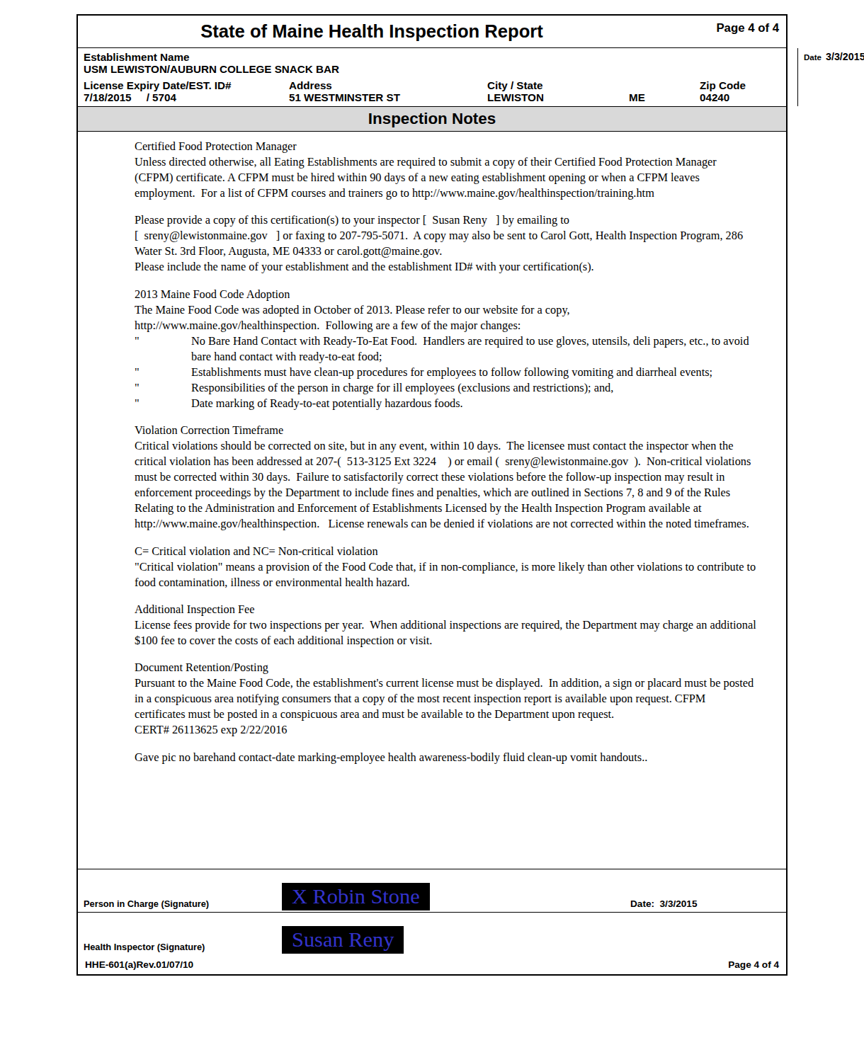State of Maine Health Inspection Report
Page 4 of 4
Establishment Name
USM LEWISTON/AUBURN COLLEGE SNACK BAR
License Expiry Date/EST. ID#
7/18/2015 / 5704
Address
51 WESTMINSTER ST
City / State
LEWISTON
ME
Zip Code
04240
Date 3/3/2015
Inspection Notes
Certified Food Protection Manager
Unless directed otherwise, all Eating Establishments are required to submit a copy of their Certified Food Protection Manager (CFPM) certificate. A CFPM must be hired within 90 days of a new eating establishment opening or when a CFPM leaves employment. For a list of CFPM courses and trainers go to http://www.maine.gov/healthinspection/training.htm
Please provide a copy of this certification(s) to your inspector [ Susan Reny ] by emailing to
[ sreny@lewistonmaine.gov ] or faxing to 207-795-5071. A copy may also be sent to Carol Gott, Health Inspection Program, 286 Water St. 3rd Floor, Augusta, ME 04333 or carol.gott@maine.gov.
Please include the name of your establishment and the establishment ID# with your certification(s).
2013 Maine Food Code Adoption
The Maine Food Code was adopted in October of 2013. Please refer to our website for a copy,
http://www.maine.gov/healthinspection. Following are a few of the major changes:
"No Bare Hand Contact with Ready-To-Eat Food. Handlers are required to use gloves, utensils, deli papers, etc., to avoid bare hand contact with ready-to-eat food;
"Establishments must have clean-up procedures for employees to follow following vomiting and diarrheal events;
"Responsibilities of the person in charge for ill employees (exclusions and restrictions); and,
"Date marking of Ready-to-eat potentially hazardous foods.
Violation Correction Timeframe
Critical violations should be corrected on site, but in any event, within 10 days. The licensee must contact the inspector when the critical violation has been addressed at 207-( 513-3125 Ext 3224 ) or email ( sreny@lewistonmaine.gov ). Non-critical violations must be corrected within 30 days. Failure to satisfactorily correct these violations before the follow-up inspection may result in enforcement proceedings by the Department to include fines and penalties, which are outlined in Sections 7, 8 and 9 of the Rules Relating to the Administration and Enforcement of Establishments Licensed by the Health Inspection Program available at http://www.maine.gov/healthinspection. License renewals can be denied if violations are not corrected within the noted timeframes.
C= Critical violation and NC= Non-critical violation
"Critical violation" means a provision of the Food Code that, if in non-compliance, is more likely than other violations to contribute to food contamination, illness or environmental health hazard.
Additional Inspection Fee
License fees provide for two inspections per year. When additional inspections are required, the Department may charge an additional $100 fee to cover the costs of each additional inspection or visit.
Document Retention/Posting
Pursuant to the Maine Food Code, the establishment's current license must be displayed. In addition, a sign or placard must be posted in a conspicuous area notifying consumers that a copy of the most recent inspection report is available upon request. CFPM certificates must be posted in a conspicuous area and must be available to the Department upon request.
CERT# 26113625 exp 2/22/2016
Gave pic no barehand contact-date marking-employee health awareness-bodily fluid clean-up vomit handouts..
Person in Charge (Signature)
X Robin Stone
Date: 3/3/2015
Health Inspector (Signature)
Susan Reny
HHE-601(a)Rev.01/07/10 Page 4 of 4